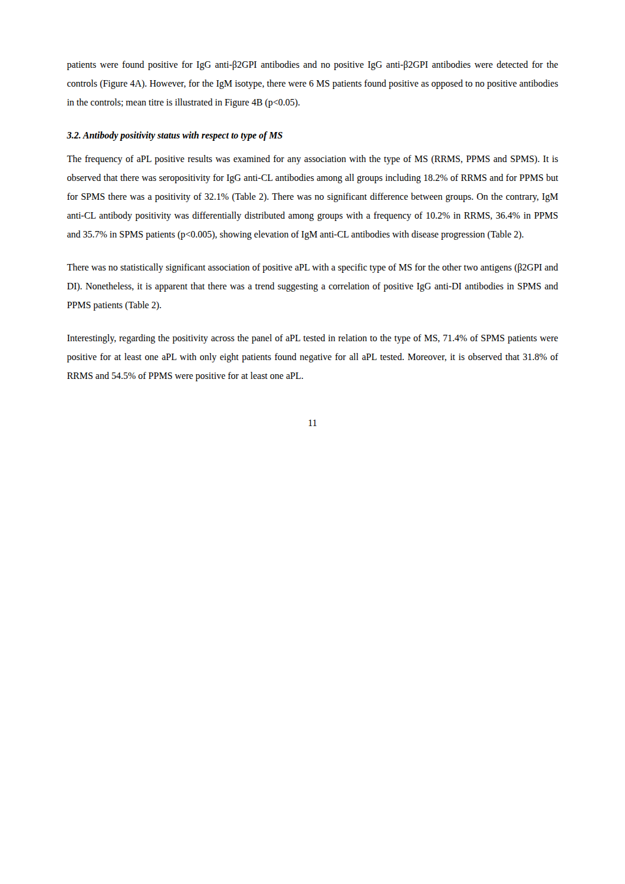patients were found positive for IgG anti-β2GPI antibodies and no positive IgG anti-β2GPI antibodies were detected for the controls (Figure 4A). However, for the IgM isotype, there were 6 MS patients found positive as opposed to no positive antibodies in the controls; mean titre is illustrated in Figure 4B (p<0.05).
3.2. Antibody positivity status with respect to type of MS
The frequency of aPL positive results was examined for any association with the type of MS (RRMS, PPMS and SPMS). It is observed that there was seropositivity for IgG anti-CL antibodies among all groups including 18.2% of RRMS and for PPMS but for SPMS there was a positivity of 32.1% (Table 2). There was no significant difference between groups. On the contrary, IgM anti-CL antibody positivity was differentially distributed among groups with a frequency of 10.2% in RRMS, 36.4% in PPMS and 35.7% in SPMS patients (p<0.005), showing elevation of IgM anti-CL antibodies with disease progression (Table 2).
There was no statistically significant association of positive aPL with a specific type of MS for the other two antigens (β2GPI and DI). Nonetheless, it is apparent that there was a trend suggesting a correlation of positive IgG anti-DI antibodies in SPMS and PPMS patients (Table 2).
Interestingly, regarding the positivity across the panel of aPL tested in relation to the type of MS, 71.4% of SPMS patients were positive for at least one aPL with only eight patients found negative for all aPL tested. Moreover, it is observed that 31.8% of RRMS and 54.5% of PPMS were positive for at least one aPL.
11